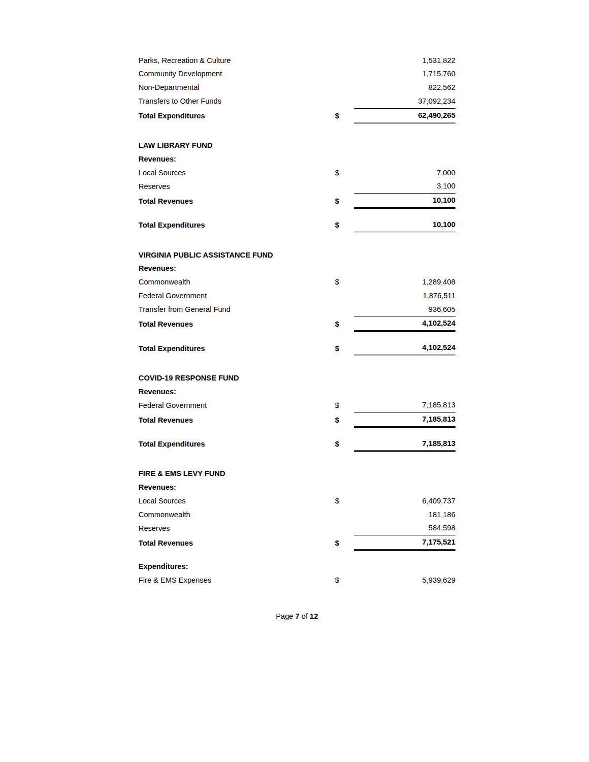| Parks, Recreation & Culture | | 1,531,822 |
| Community Development | | 1,715,760 |
| Non-Departmental | | 822,562 |
| Transfers to Other Funds | | 37,092,234 |
| Total Expenditures | $ | 62,490,265 |
| LAW LIBRARY FUND | | |
| Revenues: | | |
| Local Sources | $ | 7,000 |
| Reserves | | 3,100 |
| Total Revenues | $ | 10,100 |
| Total Expenditures | $ | 10,100 |
| VIRGINIA PUBLIC ASSISTANCE FUND | | |
| Revenues: | | |
| Commonwealth | $ | 1,289,408 |
| Federal Government | | 1,876,511 |
| Transfer from General Fund | | 936,605 |
| Total Revenues | $ | 4,102,524 |
| Total Expenditures | $ | 4,102,524 |
| COVID-19 RESPONSE FUND | | |
| Revenues: | | |
| Federal Government | $ | 7,185,813 |
| Total Revenues | $ | 7,185,813 |
| Total Expenditures | $ | 7,185,813 |
| FIRE & EMS LEVY FUND | | |
| Revenues: | | |
| Local Sources | $ | 6,409,737 |
| Commonwealth | | 181,186 |
| Reserves | | 584,598 |
| Total Revenues | $ | 7,175,521 |
| Expenditures: | | |
| Fire & EMS Expenses | $ | 5,939,629 |
Page 7 of 12